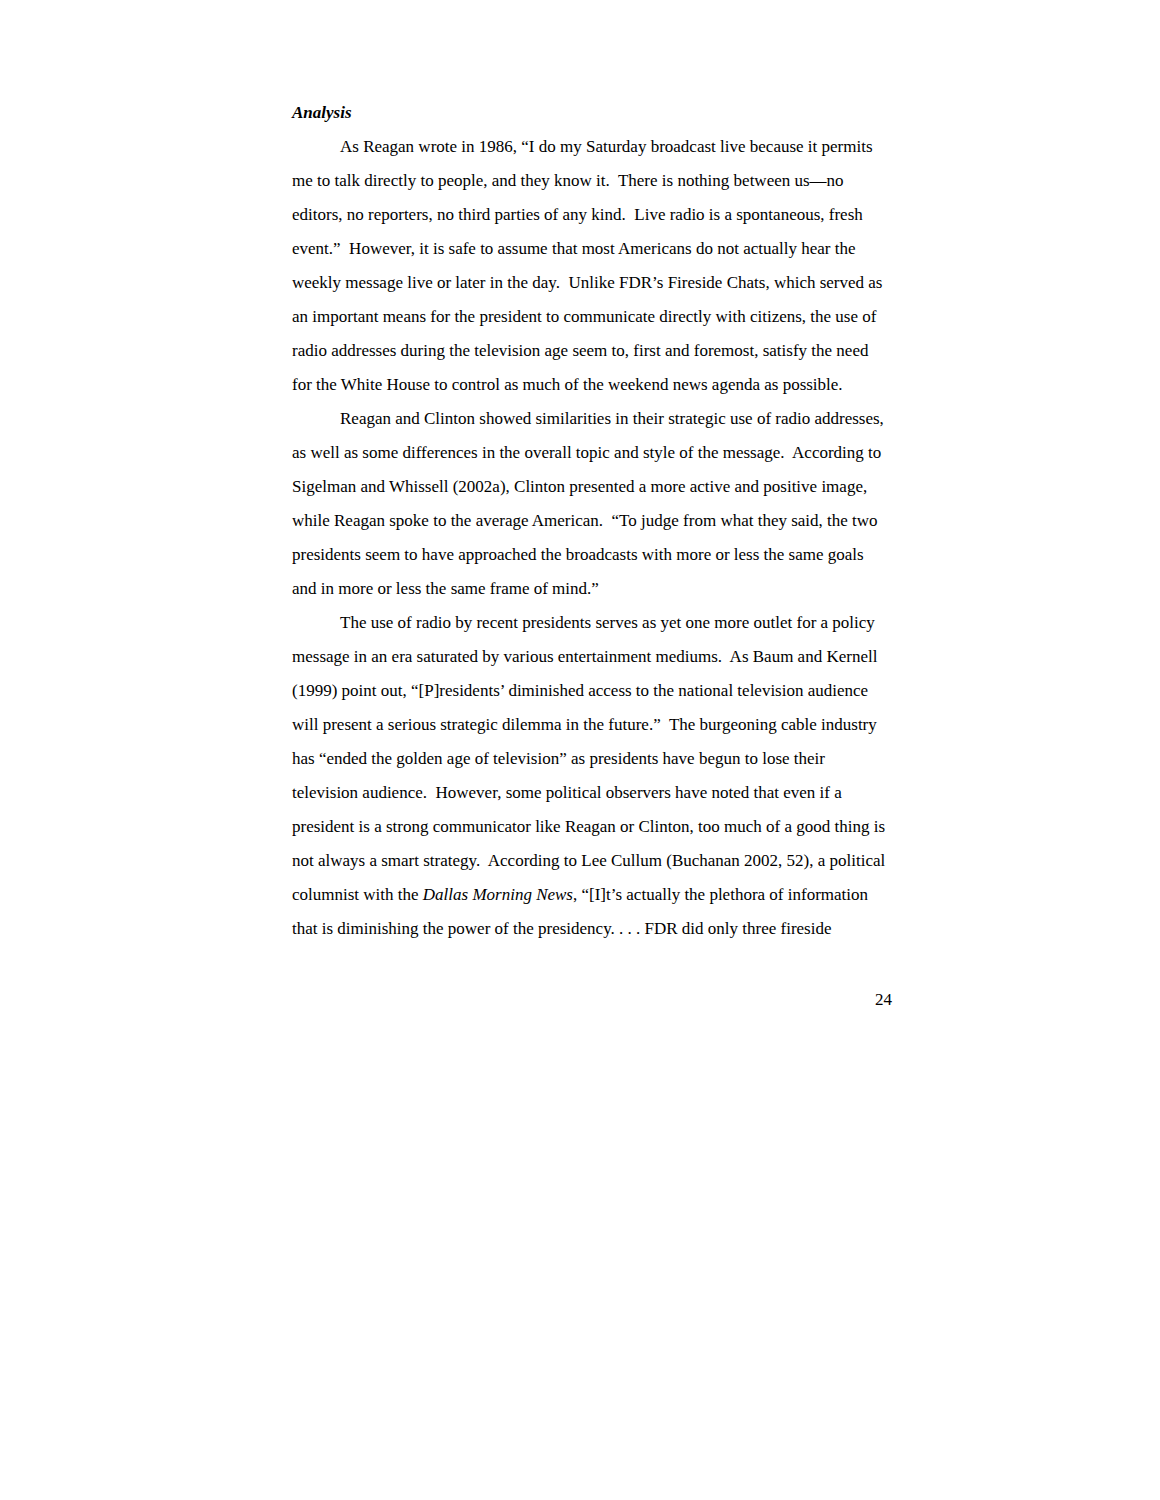Analysis
As Reagan wrote in 1986, “I do my Saturday broadcast live because it permits me to talk directly to people, and they know it. There is nothing between us—no editors, no reporters, no third parties of any kind. Live radio is a spontaneous, fresh event.” However, it is safe to assume that most Americans do not actually hear the weekly message live or later in the day. Unlike FDR’s Fireside Chats, which served as an important means for the president to communicate directly with citizens, the use of radio addresses during the television age seem to, first and foremost, satisfy the need for the White House to control as much of the weekend news agenda as possible.
Reagan and Clinton showed similarities in their strategic use of radio addresses, as well as some differences in the overall topic and style of the message. According to Sigelman and Whissell (2002a), Clinton presented a more active and positive image, while Reagan spoke to the average American. “To judge from what they said, the two presidents seem to have approached the broadcasts with more or less the same goals and in more or less the same frame of mind.”
The use of radio by recent presidents serves as yet one more outlet for a policy message in an era saturated by various entertainment mediums. As Baum and Kernell (1999) point out, “[P]residents’ diminished access to the national television audience will present a serious strategic dilemma in the future.” The burgeoning cable industry has “ended the golden age of television” as presidents have begun to lose their television audience. However, some political observers have noted that even if a president is a strong communicator like Reagan or Clinton, too much of a good thing is not always a smart strategy. According to Lee Cullum (Buchanan 2002, 52), a political columnist with the Dallas Morning News, “[I]t’s actually the plethora of information that is diminishing the power of the presidency. . . . FDR did only three fireside
24